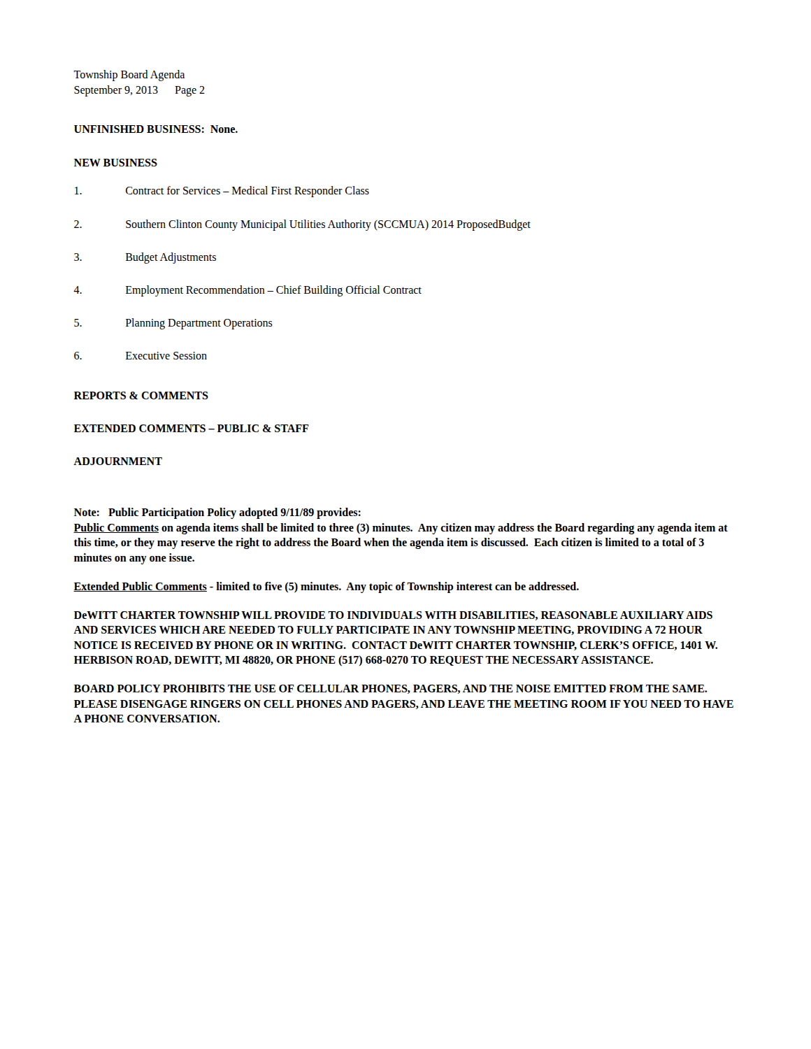Township Board Agenda
September 9, 2013 Page 2
UNFINISHED BUSINESS: None.
NEW BUSINESS
1. Contract for Services – Medical First Responder Class
2. Southern Clinton County Municipal Utilities Authority (SCCMUA) 2014 ProposedBudget
3. Budget Adjustments
4. Employment Recommendation – Chief Building Official Contract
5. Planning Department Operations
6. Executive Session
REPORTS & COMMENTS
EXTENDED COMMENTS – PUBLIC & STAFF
ADJOURNMENT
Note: Public Participation Policy adopted 9/11/89 provides:
Public Comments on agenda items shall be limited to three (3) minutes. Any citizen may address the Board regarding any agenda item at this time, or they may reserve the right to address the Board when the agenda item is discussed. Each citizen is limited to a total of 3 minutes on any one issue.
Extended Public Comments - limited to five (5) minutes. Any topic of Township interest can be addressed.
DeWITT CHARTER TOWNSHIP WILL PROVIDE TO INDIVIDUALS WITH DISABILITIES, REASONABLE AUXILIARY AIDS AND SERVICES WHICH ARE NEEDED TO FULLY PARTICIPATE IN ANY TOWNSHIP MEETING, PROVIDING A 72 HOUR NOTICE IS RECEIVED BY PHONE OR IN WRITING. CONTACT DeWITT CHARTER TOWNSHIP, CLERK’S OFFICE, 1401 W. HERBISON ROAD, DEWITT, MI 48820, OR PHONE (517) 668-0270 TO REQUEST THE NECESSARY ASSISTANCE.
BOARD POLICY PROHIBITS THE USE OF CELLULAR PHONES, PAGERS, AND THE NOISE EMITTED FROM THE SAME. PLEASE DISENGAGE RINGERS ON CELL PHONES AND PAGERS, AND LEAVE THE MEETING ROOM IF YOU NEED TO HAVE A PHONE CONVERSATION.